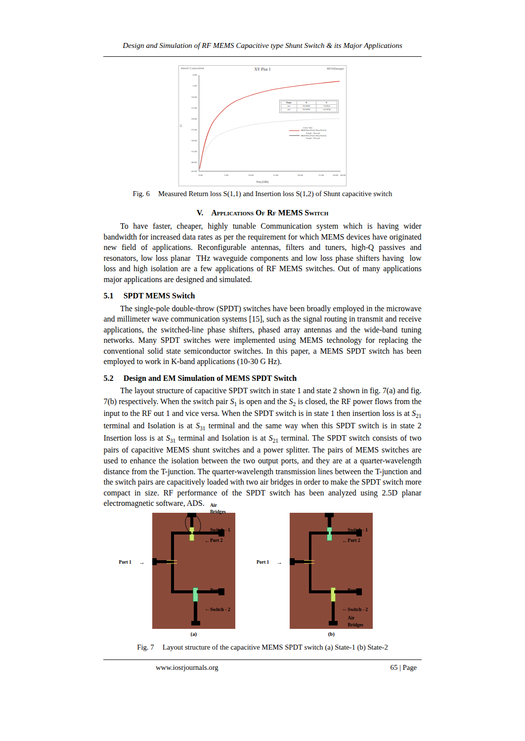Design and Simulation of RF MEMS Capacitive type Shunt Switch & its Major Applications
Ansoft Corporation
XY Plot 1
HFSSDesign1
0.00
-5.00
-10.00
-15.00
-20.00
-25.00
-30.00
-35.00
-40.00
-45.00
0.00
5.00
10.00
15.00
20.00
25.00
30.00
40.00
Freq [GHz]
Y1
m1
| Name | X | Y |
| --- | --- | --- |
| m1 | 20.0000 | -0.2814 |
| m2 | 20.0000 | -14.2634 |
Curve Info
dB(S(WavePort1,WavePort1))
Setup1 : Sweep1
dB(S(WavePort1,WavePort2))
Setup1 : Sweep1
Fig. 6 Measured Return loss S(1,1) and Insertion loss S(1,2) of Shunt capacitive switch
V. Applications Of Rf MEMS Switch
To have faster, cheaper, highly tunable Communication system which is having wider bandwidth for increased data rates as per the requirement for which MEMS devices have originated new field of applications. Reconfigurable antennas, filters and tuners, high-Q passives and resonators, low loss planar THz waveguide components and low loss phase shifters having low loss and high isolation are a few applications of RF MEMS switches. Out of many applications major applications are designed and simulated.
5.1 SPDT MEMS Switch
The single-pole double-throw (SPDT) switches have been broadly employed in the microwave and millimeter wave communication systems [15], such as the signal routing in transmit and receive applications, the switched-line phase shifters, phased array antennas and the wide-band tuning networks. Many SPDT switches were implemented using MEMS technology for replacing the conventional solid state semiconductor switches. In this paper, a MEMS SPDT switch has been employed to work in K-band applications (10-30 G Hz).
5.2 Design and EM Simulation of MEMS SPDT Switch
The layout structure of capacitive SPDT switch in state 1 and state 2 shown in fig. 7(a) and fig. 7(b) respectively. When the switch pair S1 is open and the S2 is closed, the RF power flows from the input to the RF out 1 and vice versa. When the SPDT switch is in state 1 then insertion loss is at S21 terminal and Isolation is at S31 terminal and the same way when this SPDT switch is in state 2 Insertion loss is at S31 terminal and Isolation is at S21 terminal. The SPDT switch consists of two pairs of capacitive MEMS shunt switches and a power splitter. The pairs of MEMS switches are used to enhance the isolation between the two output ports, and they are at a quarter-wavelength distance from the T-junction. The quarter-wavelength transmission lines between the T-junction and the switch pairs are capacitively loaded with two air bridges in order to make the SPDT switch more compact in size. RF performance of the SPDT switch has been analyzed using 2.5D planar electromagnetic software, ADS.
Air
Bridges
Switch - 1
←
Port 2
←
Port 1
→
Port 3
←
Switch - 2
←
(a)
Switch - 1
←
Port 2
←
Port 1
→
Port 3
←
Switch - 2
←
Air
Bridges
←
(b)
Fig. 7 Layout structure of the capacitive MEMS SPDT switch (a) State-1 (b) State-2
www.iosrjournals.org
65 | Page